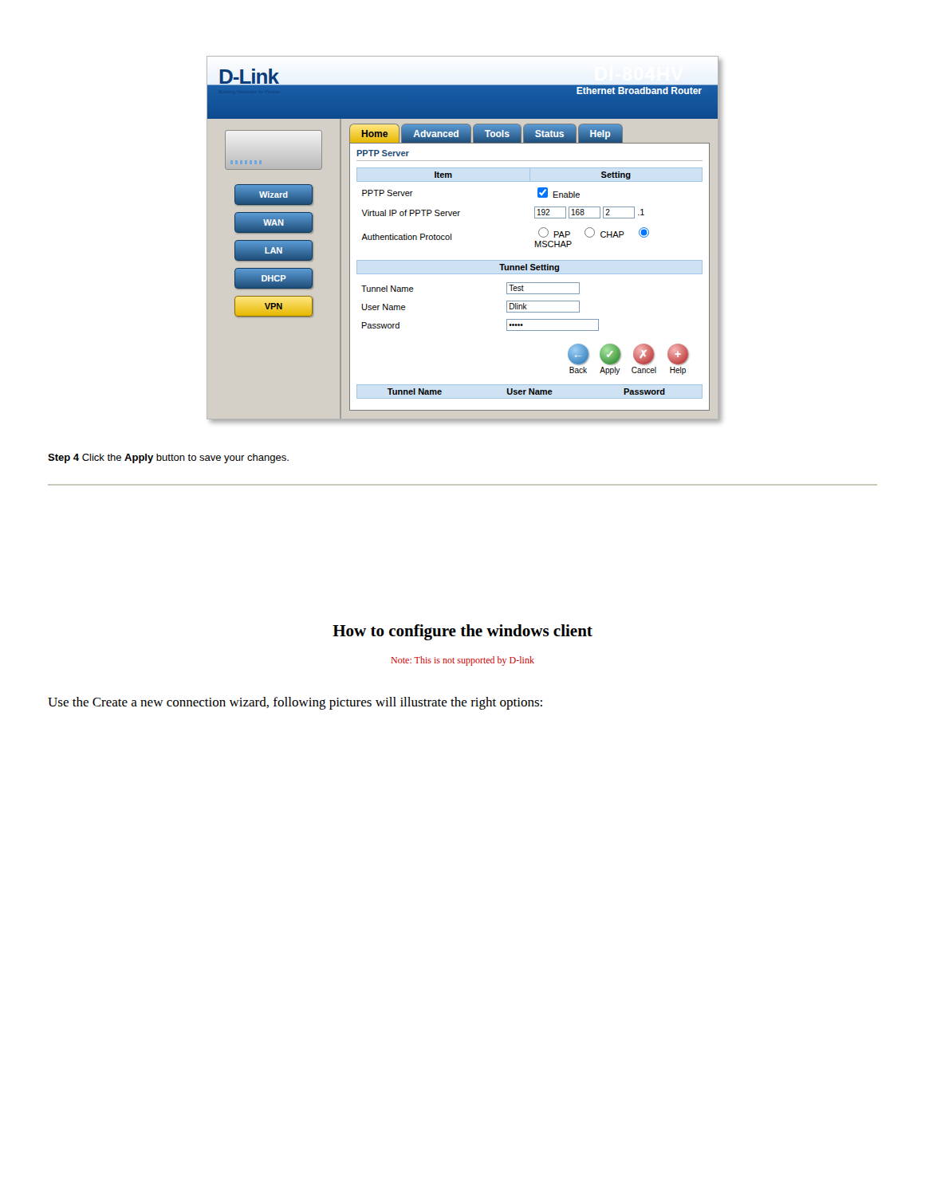D-LinkBuilding Networks for People
DI-804HV
Ethernet Broadband Router
Wizard
WAN
LAN
DHCP
VPN
Home
Advanced
Tools
Status
Help
PPTP Server
| Item | Setting |
| --- | --- |
| PPTP Server | Enable |
| Virtual IP of PPTP Server | .1 |
| Authentication Protocol | PAP CHAP MSCHAP |
Tunnel Setting
| Tunnel Name | |
| User Name | |
| Password | |
←
Back
✓
Apply
✗
Cancel
+
Help
Tunnel Name User Name Password
Step 4 Click the Apply button to save your changes.
How to configure the windows client
Note: This is not supported by D-link
Use the Create a new connection wizard, following pictures will illustrate the right options: